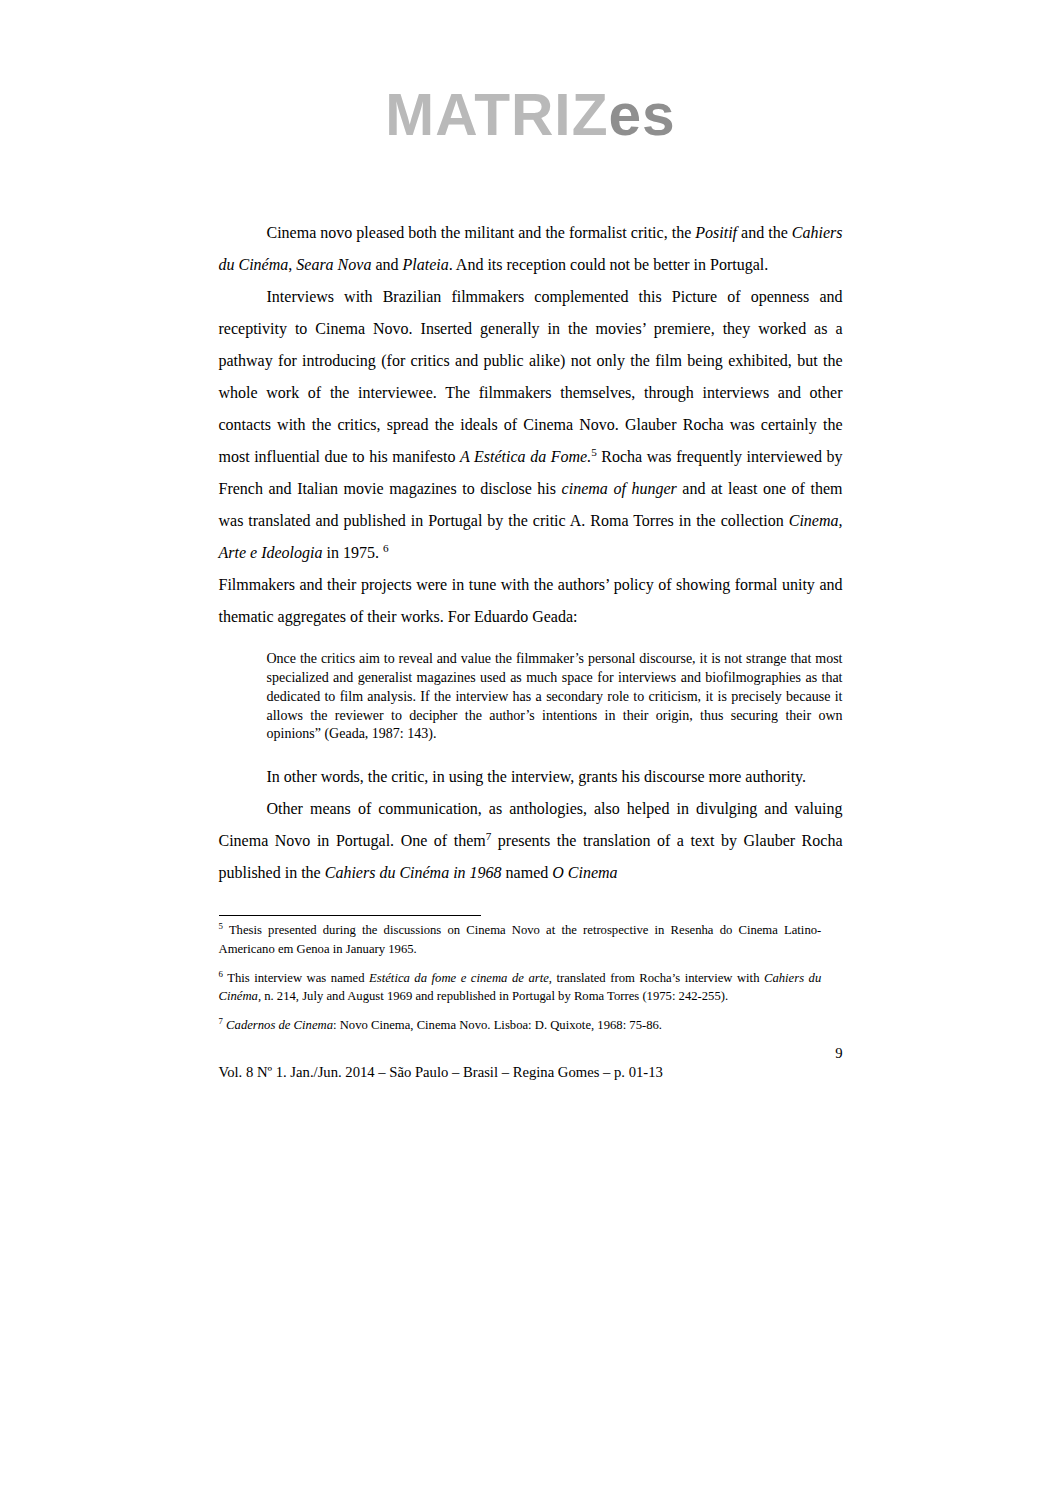MATRIZes
Cinema novo pleased both the militant and the formalist critic, the Positif and the Cahiers du Cinéma, Seara Nova and Plateia. And its reception could not be better in Portugal.
Interviews with Brazilian filmmakers complemented this Picture of openness and receptivity to Cinema Novo. Inserted generally in the movies’ premiere, they worked as a pathway for introducing (for critics and public alike) not only the film being exhibited, but the whole work of the interviewee. The filmmakers themselves, through interviews and other contacts with the critics, spread the ideals of Cinema Novo. Glauber Rocha was certainly the most influential due to his manifesto A Estética da Fome.5 Rocha was frequently interviewed by French and Italian movie magazines to disclose his cinema of hunger and at least one of them was translated and published in Portugal by the critic A. Roma Torres in the collection Cinema, Arte e Ideologia in 1975. 6
Filmmakers and their projects were in tune with the authors’ policy of showing formal unity and thematic aggregates of their works. For Eduardo Geada:
Once the critics aim to reveal and value the filmmaker’s personal discourse, it is not strange that most specialized and generalist magazines used as much space for interviews and biofilmographies as that dedicated to film analysis. If the interview has a secondary role to criticism, it is precisely because it allows the reviewer to decipher the author’s intentions in their origin, thus securing their own opinions” (Geada, 1987: 143).
In other words, the critic, in using the interview, grants his discourse more authority.
Other means of communication, as anthologies, also helped in divulging and valuing Cinema Novo in Portugal. One of them7 presents the translation of a text by Glauber Rocha published in the Cahiers du Cinéma in 1968 named O Cinema
5 Thesis presented during the discussions on Cinema Novo at the retrospective in Resenha do Cinema Latino-Americano em Genoa in January 1965.
6 This interview was named Estética da fome e cinema de arte, translated from Rocha’s interview with Cahiers du Cinéma, n. 214, July and August 1969 and republished in Portugal by Roma Torres (1975: 242-255).
7 Cadernos de Cinema: Novo Cinema, Cinema Novo. Lisboa: D. Quixote, 1968: 75-86.
9
Vol. 8 Nº 1. Jan./Jun. 2014 – São Paulo – Brasil – Regina Gomes – p. 01-13